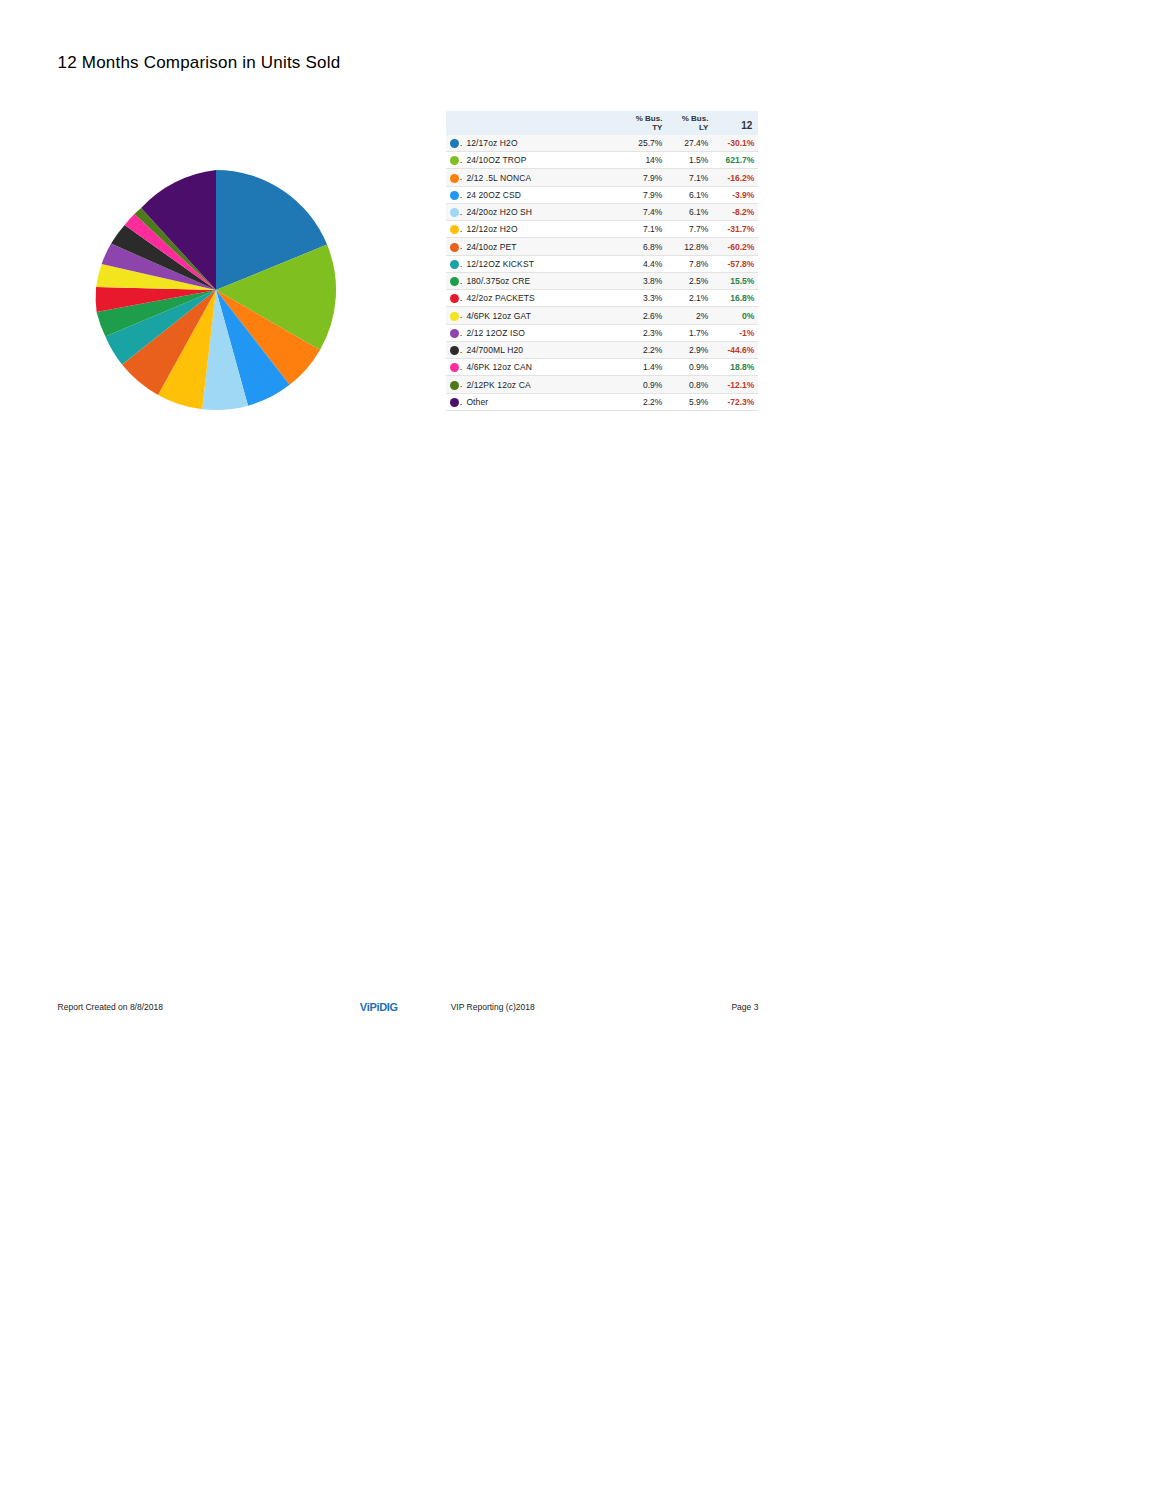12 Months Comparison in Units Sold
| | | % Bus. TY | % Bus. LY | 12 |
| --- | --- | --- | --- | --- |
| | 12/17oz H2O | 25.7% | 27.4% | -30.1% |
| | 24/10OZ TROP | 14% | 1.5% | 621.7% |
| | 2/12 .5L NONCA | 7.9% | 7.1% | -16.2% |
| | 24 20OZ CSD | 7.9% | 6.1% | -3.9% |
| | 24/20oz H2O SH | 7.4% | 6.1% | -8.2% |
| | 12/12oz H2O | 7.1% | 7.7% | -31.7% |
| | 24/10oz PET | 6.8% | 12.8% | -60.2% |
| | 12/12OZ KICKST | 4.4% | 7.8% | -57.8% |
| | 180/.375oz CRE | 3.8% | 2.5% | 15.5% |
| | 42/2oz PACKETS | 3.3% | 2.1% | 16.8% |
| | 4/6PK 12oz GAT | 2.6% | 2% | 0% |
| | 2/12 12OZ ISO | 2.3% | 1.7% | -1% |
| | 24/700ML H20 | 2.2% | 2.9% | -44.6% |
| | 4/6PK 12oz CAN | 1.4% | 0.9% | 18.8% |
| | 2/12PK 12oz CA | 0.9% | 0.8% | -12.1% |
| | Other | 2.2% | 5.9% | -72.3% |
Report Created on 8/8/2018
ViP iDIG VIP Reporting (c)2018
Page 3